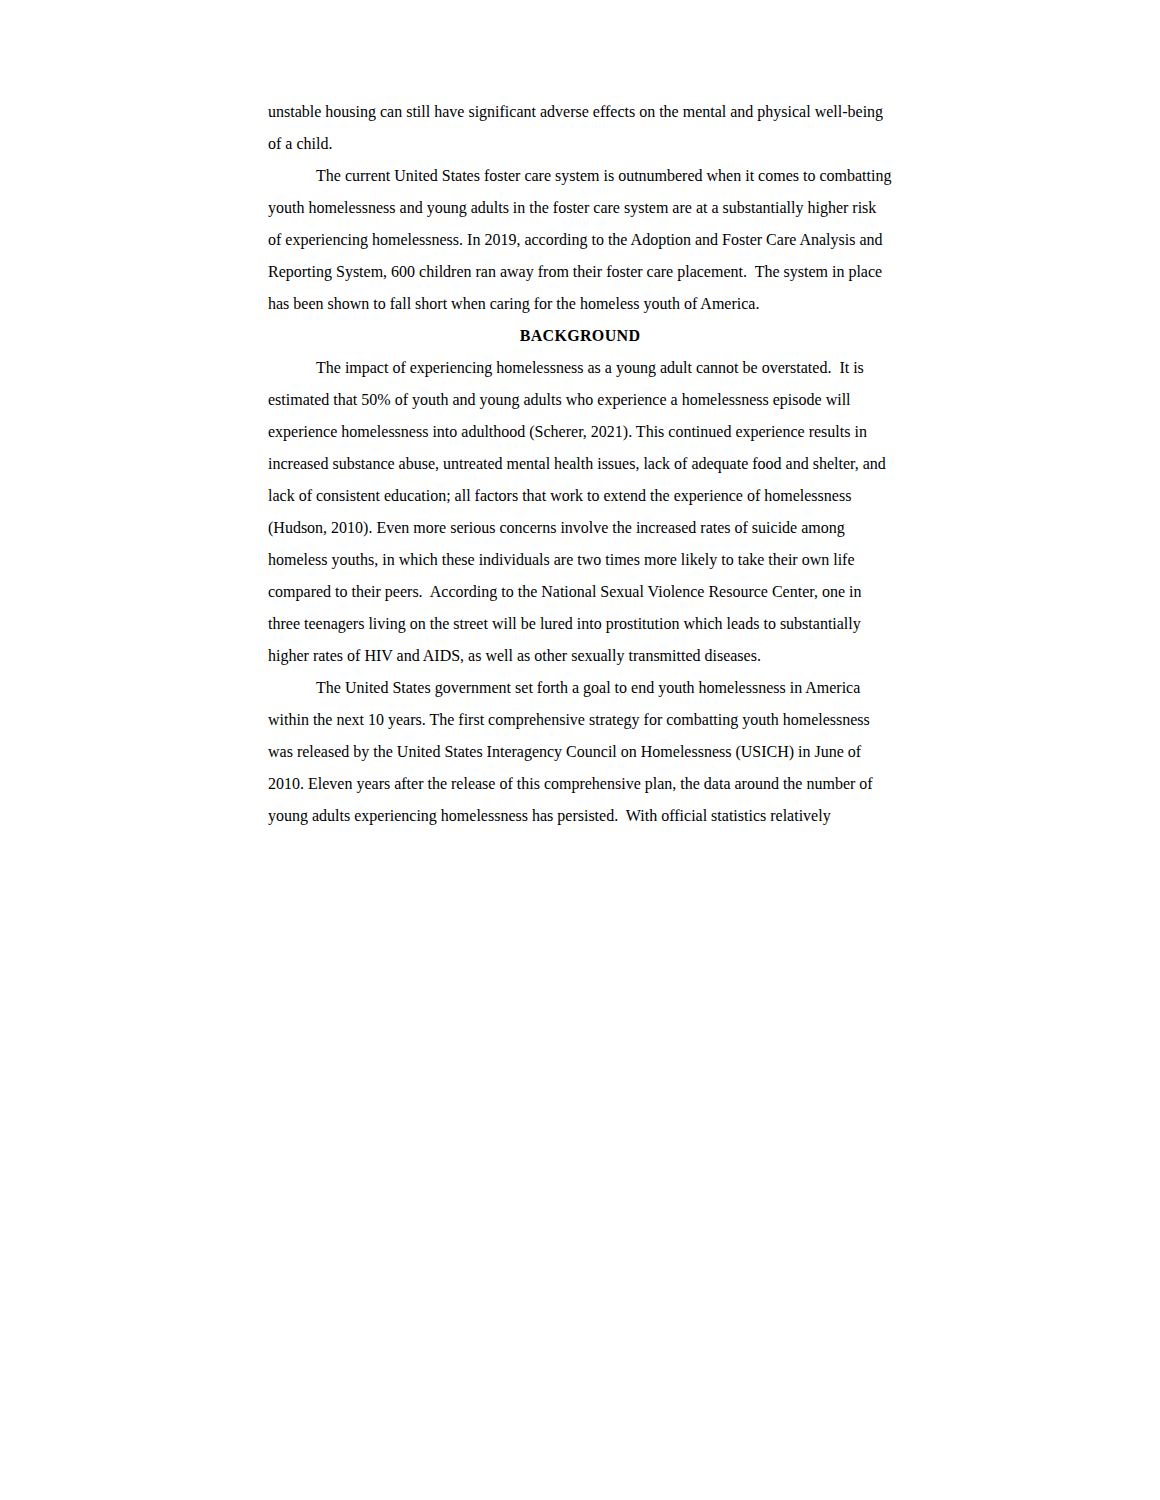unstable housing can still have significant adverse effects on the mental and physical well-being of a child.
The current United States foster care system is outnumbered when it comes to combatting youth homelessness and young adults in the foster care system are at a substantially higher risk of experiencing homelessness. In 2019, according to the Adoption and Foster Care Analysis and Reporting System, 600 children ran away from their foster care placement. The system in place has been shown to fall short when caring for the homeless youth of America.
BACKGROUND
The impact of experiencing homelessness as a young adult cannot be overstated. It is estimated that 50% of youth and young adults who experience a homelessness episode will experience homelessness into adulthood (Scherer, 2021). This continued experience results in increased substance abuse, untreated mental health issues, lack of adequate food and shelter, and lack of consistent education; all factors that work to extend the experience of homelessness (Hudson, 2010). Even more serious concerns involve the increased rates of suicide among homeless youths, in which these individuals are two times more likely to take their own life compared to their peers. According to the National Sexual Violence Resource Center, one in three teenagers living on the street will be lured into prostitution which leads to substantially higher rates of HIV and AIDS, as well as other sexually transmitted diseases.
The United States government set forth a goal to end youth homelessness in America within the next 10 years. The first comprehensive strategy for combatting youth homelessness was released by the United States Interagency Council on Homelessness (USICH) in June of 2010. Eleven years after the release of this comprehensive plan, the data around the number of young adults experiencing homelessness has persisted. With official statistics relatively